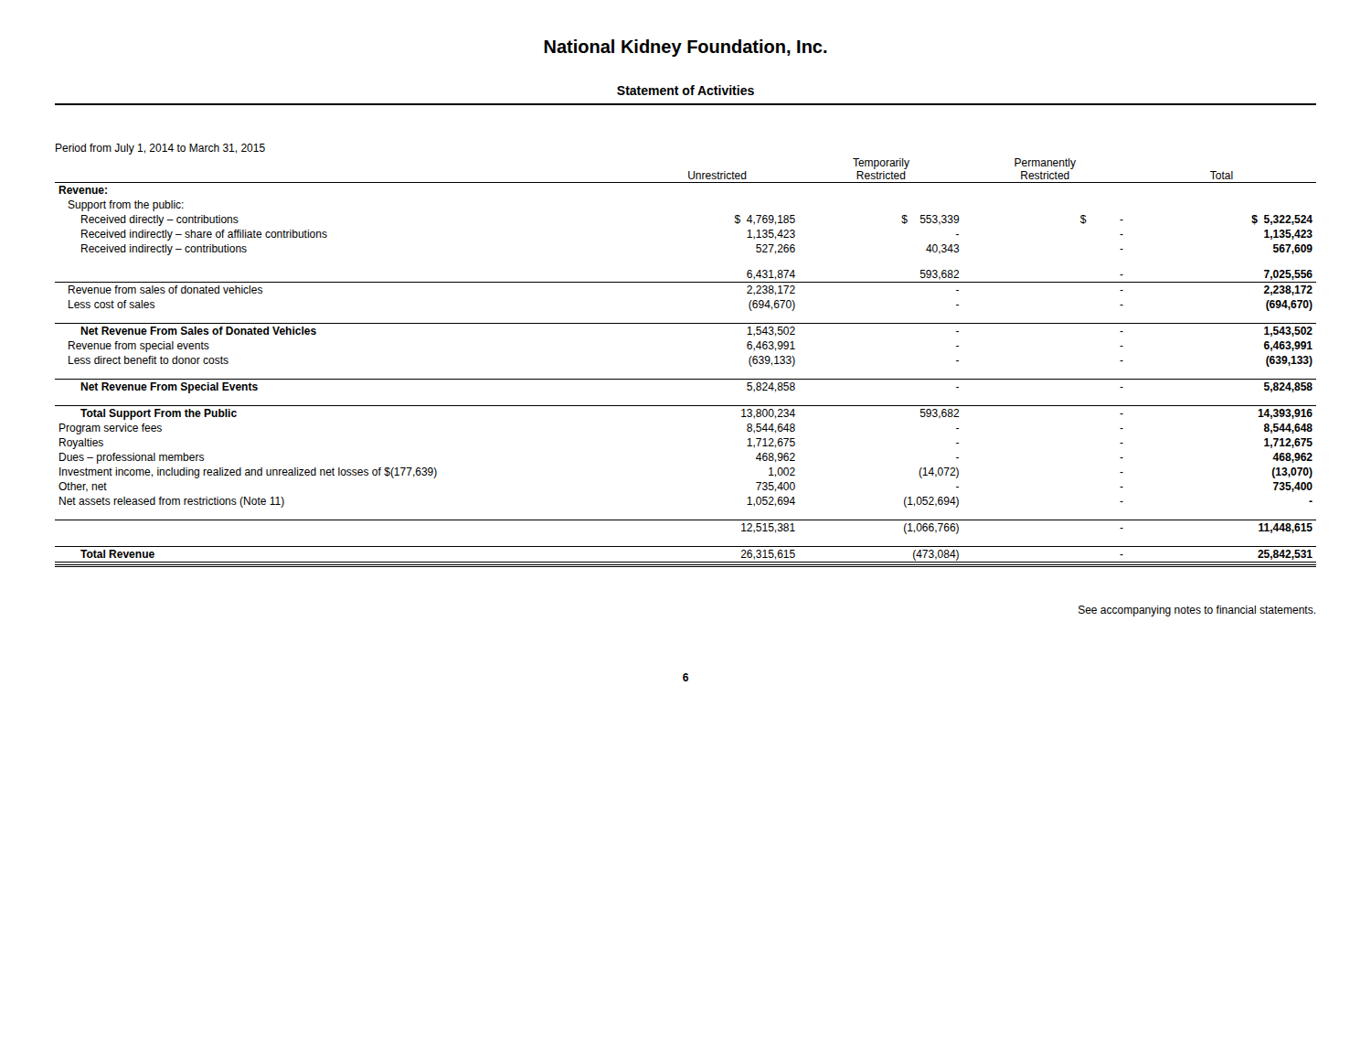National Kidney Foundation, Inc.
Statement of Activities
Period from July 1, 2014 to March 31, 2015
| | | Temporarily | Permanently | |
| --- | --- | --- | --- | --- |
| | Unrestricted | Restricted | Restricted | Total |
| Revenue: | | | | |
| Support from the public: | | | | |
| Received directly – contributions | $ 4,769,185 | $ 553,339 | $ - | $ 5,322,524 |
| Received indirectly – share of affiliate contributions | 1,135,423 | - | - | 1,135,423 |
| Received indirectly – contributions | 527,266 | 40,343 | - | 567,609 |
| | 6,431,874 | 593,682 | - | 7,025,556 |
| Revenue from sales of donated vehicles | 2,238,172 | - | - | 2,238,172 |
| Less cost of sales | (694,670) | - | - | (694,670) |
| Net Revenue From Sales of Donated Vehicles | 1,543,502 | - | - | 1,543,502 |
| Revenue from special events | 6,463,991 | - | - | 6,463,991 |
| Less direct benefit to donor costs | (639,133) | - | - | (639,133) |
| Net Revenue From Special Events | 5,824,858 | - | - | 5,824,858 |
| Total Support From the Public | 13,800,234 | 593,682 | - | 14,393,916 |
| Program service fees | 8,544,648 | - | - | 8,544,648 |
| Royalties | 1,712,675 | - | - | 1,712,675 |
| Dues – professional members | 468,962 | - | - | 468,962 |
| Investment income, including realized and unrealized net losses of $(177,639) | 1,002 | (14,072) | - | (13,070) |
| Other, net | 735,400 | - | - | 735,400 |
| Net assets released from restrictions (Note 11) | 1,052,694 | (1,052,694) | - | - |
| | 12,515,381 | (1,066,766) | - | 11,448,615 |
| Total Revenue | 26,315,615 | (473,084) | - | 25,842,531 |
See accompanying notes to financial statements.
6